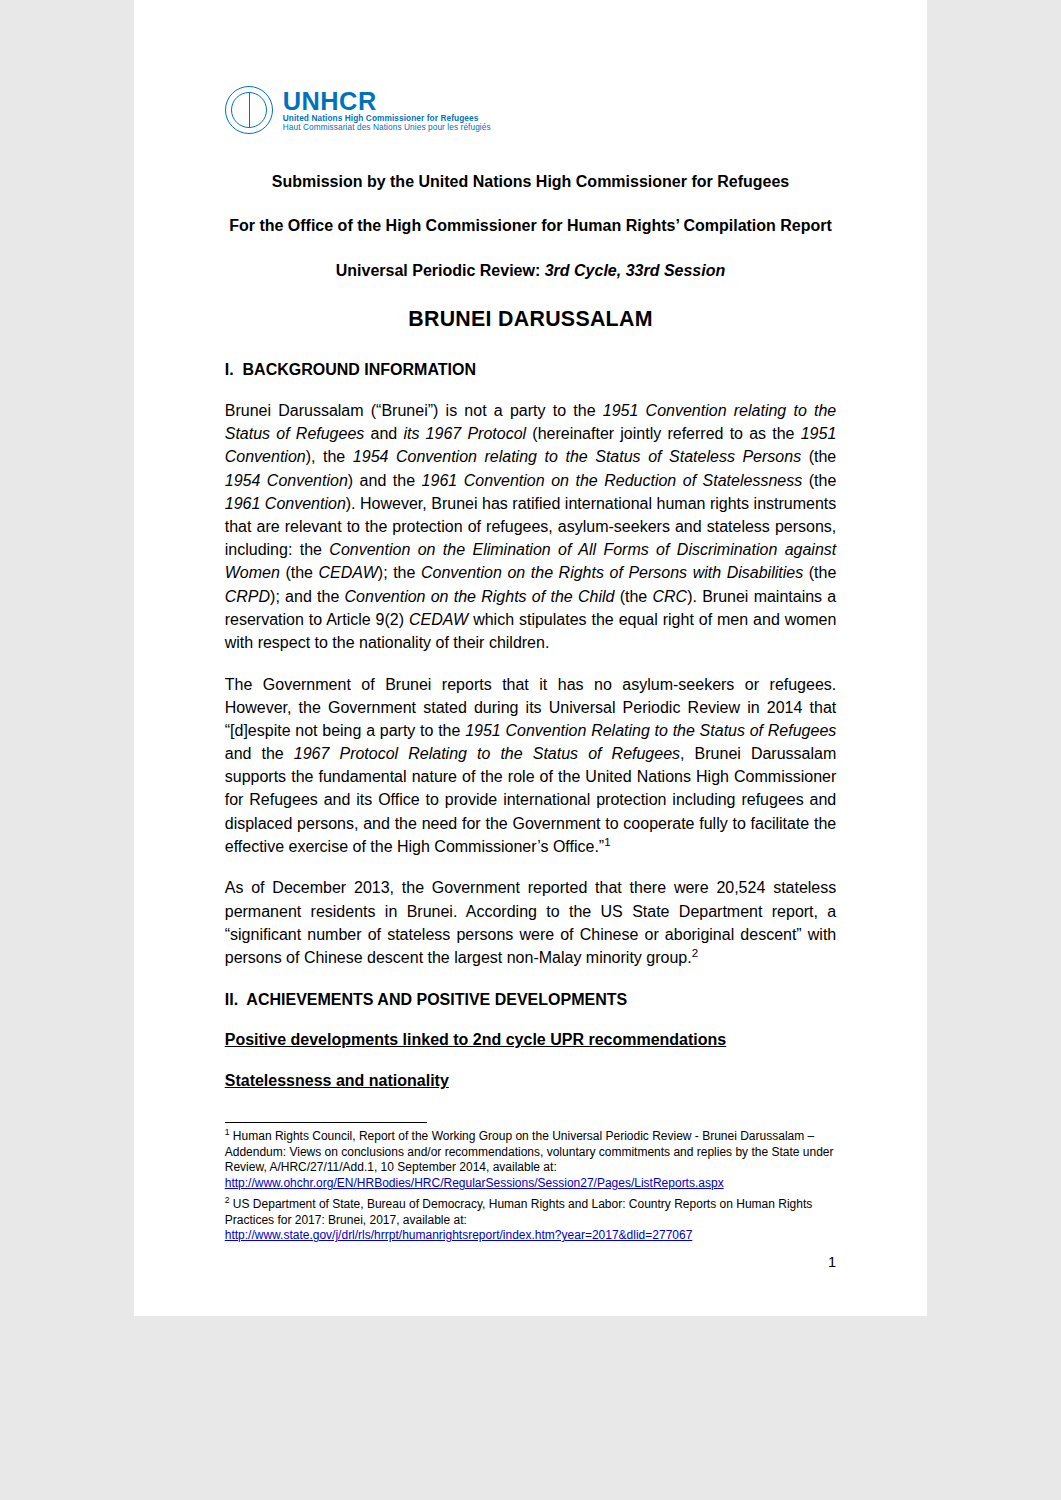UNHCR
United Nations High Commissioner for Refugees
Haut Commissariat des Nations Unies pour les réfugiés
Submission by the United Nations High Commissioner for Refugees
For the Office of the High Commissioner for Human Rights’ Compilation Report
Universal Periodic Review: 3rd Cycle, 33rd Session
BRUNEI DARUSSALAM
I. BACKGROUND INFORMATION
Brunei Darussalam (“Brunei”) is not a party to the 1951 Convention relating to the Status of Refugees and its 1967 Protocol (hereinafter jointly referred to as the 1951 Convention), the 1954 Convention relating to the Status of Stateless Persons (the 1954 Convention) and the 1961 Convention on the Reduction of Statelessness (the 1961 Convention). However, Brunei has ratified international human rights instruments that are relevant to the protection of refugees, asylum-seekers and stateless persons, including: the Convention on the Elimination of All Forms of Discrimination against Women (the CEDAW); the Convention on the Rights of Persons with Disabilities (the CRPD); and the Convention on the Rights of the Child (the CRC). Brunei maintains a reservation to Article 9(2) CEDAW which stipulates the equal right of men and women with respect to the nationality of their children.
The Government of Brunei reports that it has no asylum-seekers or refugees. However, the Government stated during its Universal Periodic Review in 2014 that “[d]espite not being a party to the 1951 Convention Relating to the Status of Refugees and the 1967 Protocol Relating to the Status of Refugees, Brunei Darussalam supports the fundamental nature of the role of the United Nations High Commissioner for Refugees and its Office to provide international protection including refugees and displaced persons, and the need for the Government to cooperate fully to facilitate the effective exercise of the High Commissioner’s Office.”1
As of December 2013, the Government reported that there were 20,524 stateless permanent residents in Brunei. According to the US State Department report, a “significant number of stateless persons were of Chinese or aboriginal descent” with persons of Chinese descent the largest non-Malay minority group.2
II. ACHIEVEMENTS AND POSITIVE DEVELOPMENTS
Positive developments linked to 2nd cycle UPR recommendations
Statelessness and nationality
1 Human Rights Council, Report of the Working Group on the Universal Periodic Review - Brunei Darussalam – Addendum: Views on conclusions and/or recommendations, voluntary commitments and replies by the State under Review, A/HRC/27/11/Add.1, 10 September 2014, available at:
http://www.ohchr.org/EN/HRBodies/HRC/RegularSessions/Session27/Pages/ListReports.aspx
2 US Department of State, Bureau of Democracy, Human Rights and Labor: Country Reports on Human Rights Practices for 2017: Brunei, 2017, available at:
http://www.state.gov/j/drl/rls/hrrpt/humanrightsreport/index.htm?year=2017&dlid=277067
1